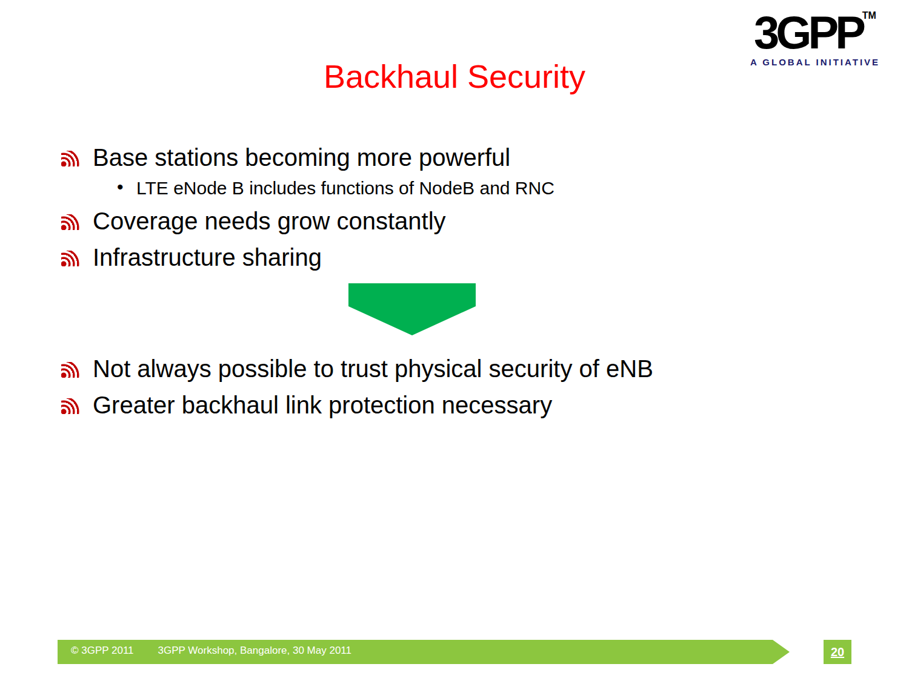3GPPTM
A GLOBAL INITIATIVE
Backhaul Security
Base stations becoming more powerful
LTE eNode B includes functions of NodeB and RNC
Coverage needs grow constantly
Infrastructure sharing
Not always possible to trust physical security of eNB
Greater backhaul link protection necessary
© 3GPP 2011 3GPP Workshop, Bangalore, 30 May 2011
20